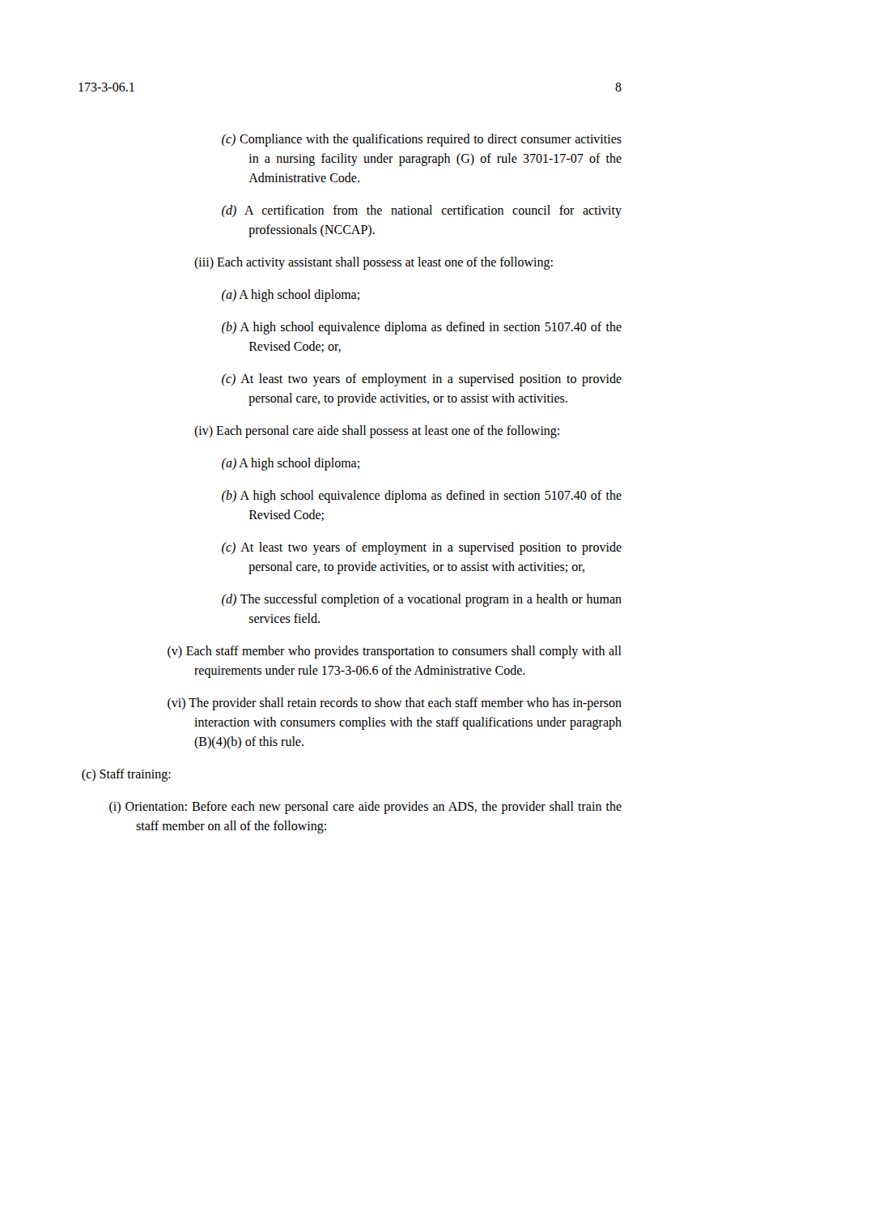173-3-06.1 8
(c) Compliance with the qualifications required to direct consumer activities in a nursing facility under paragraph (G) of rule 3701-17-07 of the Administrative Code.
(d) A certification from the national certification council for activity professionals (NCCAP).
(iii) Each activity assistant shall possess at least one of the following:
(a) A high school diploma;
(b) A high school equivalence diploma as defined in section 5107.40 of the Revised Code; or,
(c) At least two years of employment in a supervised position to provide personal care, to provide activities, or to assist with activities.
(iv) Each personal care aide shall possess at least one of the following:
(a) A high school diploma;
(b) A high school equivalence diploma as defined in section 5107.40 of the Revised Code;
(c) At least two years of employment in a supervised position to provide personal care, to provide activities, or to assist with activities; or,
(d) The successful completion of a vocational program in a health or human services field.
(v) Each staff member who provides transportation to consumers shall comply with all requirements under rule 173-3-06.6 of the Administrative Code.
(vi) The provider shall retain records to show that each staff member who has in-person interaction with consumers complies with the staff qualifications under paragraph (B)(4)(b) of this rule.
(c) Staff training:
(i) Orientation: Before each new personal care aide provides an ADS, the provider shall train the staff member on all of the following: